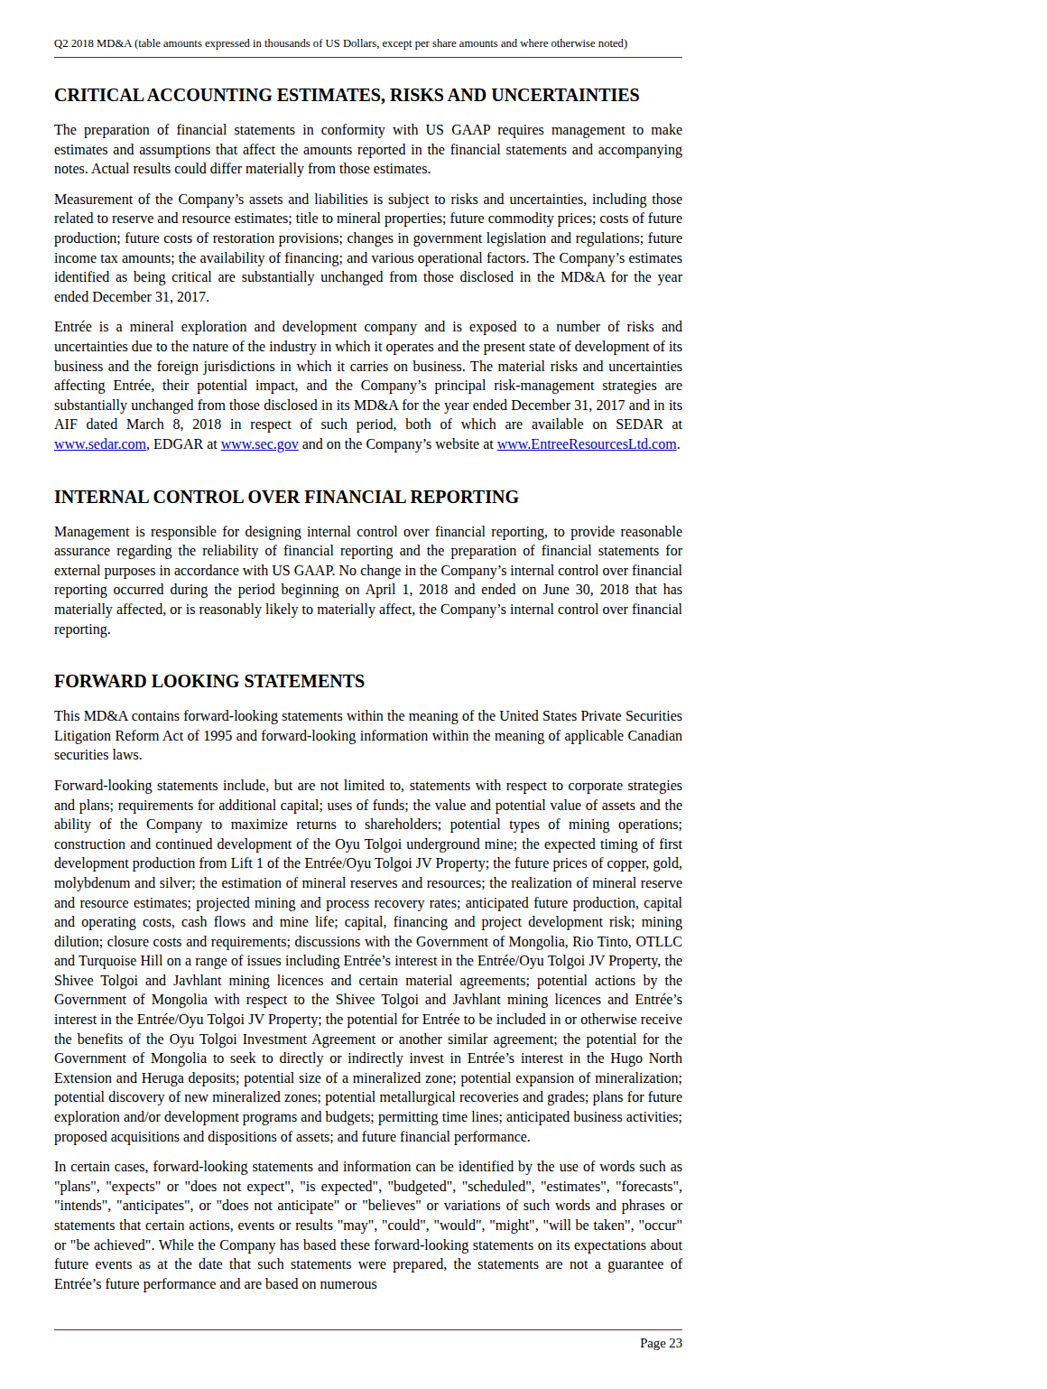Q2 2018 MD&A (table amounts expressed in thousands of US Dollars, except per share amounts and where otherwise noted)
CRITICAL ACCOUNTING ESTIMATES, RISKS AND UNCERTAINTIES
The preparation of financial statements in conformity with US GAAP requires management to make estimates and assumptions that affect the amounts reported in the financial statements and accompanying notes. Actual results could differ materially from those estimates.
Measurement of the Company’s assets and liabilities is subject to risks and uncertainties, including those related to reserve and resource estimates; title to mineral properties; future commodity prices; costs of future production; future costs of restoration provisions; changes in government legislation and regulations; future income tax amounts; the availability of financing; and various operational factors. The Company’s estimates identified as being critical are substantially unchanged from those disclosed in the MD&A for the year ended December 31, 2017.
Entrée is a mineral exploration and development company and is exposed to a number of risks and uncertainties due to the nature of the industry in which it operates and the present state of development of its business and the foreign jurisdictions in which it carries on business. The material risks and uncertainties affecting Entrée, their potential impact, and the Company’s principal risk-management strategies are substantially unchanged from those disclosed in its MD&A for the year ended December 31, 2017 and in its AIF dated March 8, 2018 in respect of such period, both of which are available on SEDAR at www.sedar.com, EDGAR at www.sec.gov and on the Company’s website at www.EntreeResourcesLtd.com.
INTERNAL CONTROL OVER FINANCIAL REPORTING
Management is responsible for designing internal control over financial reporting, to provide reasonable assurance regarding the reliability of financial reporting and the preparation of financial statements for external purposes in accordance with US GAAP. No change in the Company’s internal control over financial reporting occurred during the period beginning on April 1, 2018 and ended on June 30, 2018 that has materially affected, or is reasonably likely to materially affect, the Company’s internal control over financial reporting.
FORWARD LOOKING STATEMENTS
This MD&A contains forward-looking statements within the meaning of the United States Private Securities Litigation Reform Act of 1995 and forward-looking information within the meaning of applicable Canadian securities laws.
Forward-looking statements include, but are not limited to, statements with respect to corporate strategies and plans; requirements for additional capital; uses of funds; the value and potential value of assets and the ability of the Company to maximize returns to shareholders; potential types of mining operations; construction and continued development of the Oyu Tolgoi underground mine; the expected timing of first development production from Lift 1 of the Entrée/Oyu Tolgoi JV Property; the future prices of copper, gold, molybdenum and silver; the estimation of mineral reserves and resources; the realization of mineral reserve and resource estimates; projected mining and process recovery rates; anticipated future production, capital and operating costs, cash flows and mine life; capital, financing and project development risk; mining dilution; closure costs and requirements; discussions with the Government of Mongolia, Rio Tinto, OTLLC and Turquoise Hill on a range of issues including Entrée’s interest in the Entrée/Oyu Tolgoi JV Property, the Shivee Tolgoi and Javhlant mining licences and certain material agreements; potential actions by the Government of Mongolia with respect to the Shivee Tolgoi and Javhlant mining licences and Entrée’s interest in the Entrée/Oyu Tolgoi JV Property; the potential for Entrée to be included in or otherwise receive the benefits of the Oyu Tolgoi Investment Agreement or another similar agreement; the potential for the Government of Mongolia to seek to directly or indirectly invest in Entrée’s interest in the Hugo North Extension and Heruga deposits; potential size of a mineralized zone; potential expansion of mineralization; potential discovery of new mineralized zones; potential metallurgical recoveries and grades; plans for future exploration and/or development programs and budgets; permitting time lines; anticipated business activities; proposed acquisitions and dispositions of assets; and future financial performance.
In certain cases, forward-looking statements and information can be identified by the use of words such as "plans", "expects" or "does not expect", "is expected", "budgeted", "scheduled", "estimates", "forecasts", "intends", "anticipates", or "does not anticipate" or "believes" or variations of such words and phrases or statements that certain actions, events or results "may", "could", "would", "might", "will be taken", "occur" or "be achieved". While the Company has based these forward-looking statements on its expectations about future events as at the date that such statements were prepared, the statements are not a guarantee of Entrée’s future performance and are based on numerous
Page 23